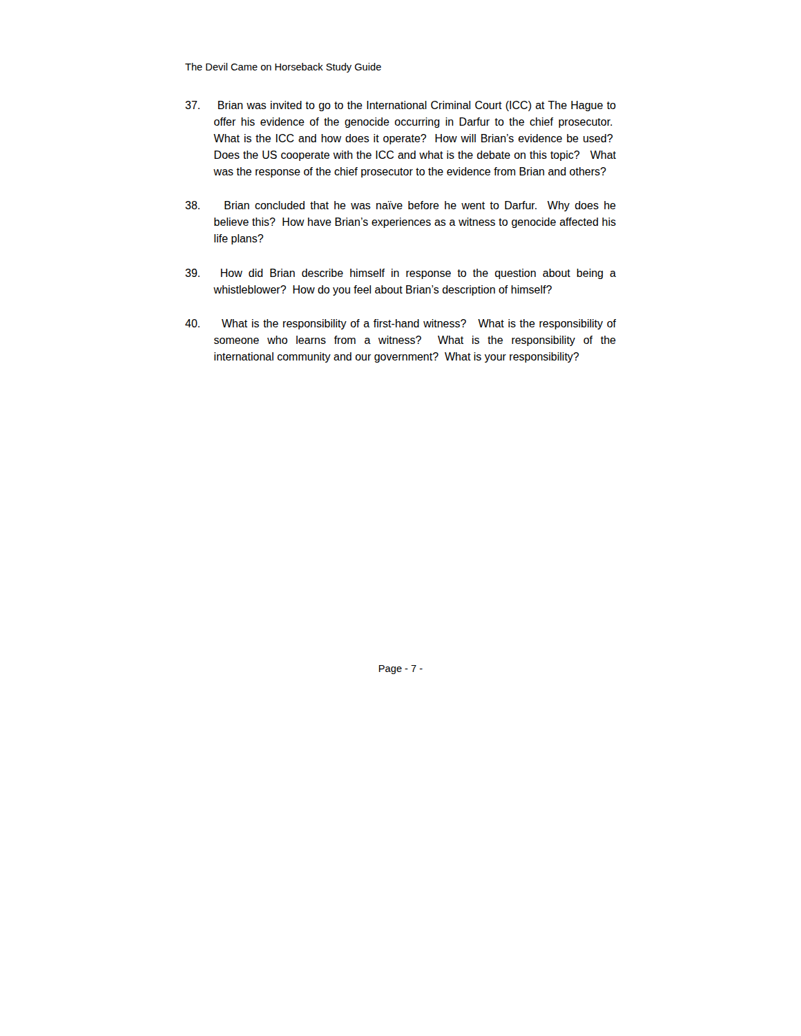The Devil Came on Horseback Study Guide
37. Brian was invited to go to the International Criminal Court (ICC) at The Hague to offer his evidence of the genocide occurring in Darfur to the chief prosecutor. What is the ICC and how does it operate? How will Brian’s evidence be used? Does the US cooperate with the ICC and what is the debate on this topic? What was the response of the chief prosecutor to the evidence from Brian and others?
38. Brian concluded that he was naïve before he went to Darfur. Why does he believe this? How have Brian’s experiences as a witness to genocide affected his life plans?
39. How did Brian describe himself in response to the question about being a whistleblower? How do you feel about Brian’s description of himself?
40. What is the responsibility of a first-hand witness? What is the responsibility of someone who learns from a witness? What is the responsibility of the international community and our government? What is your responsibility?
Page - 7 -